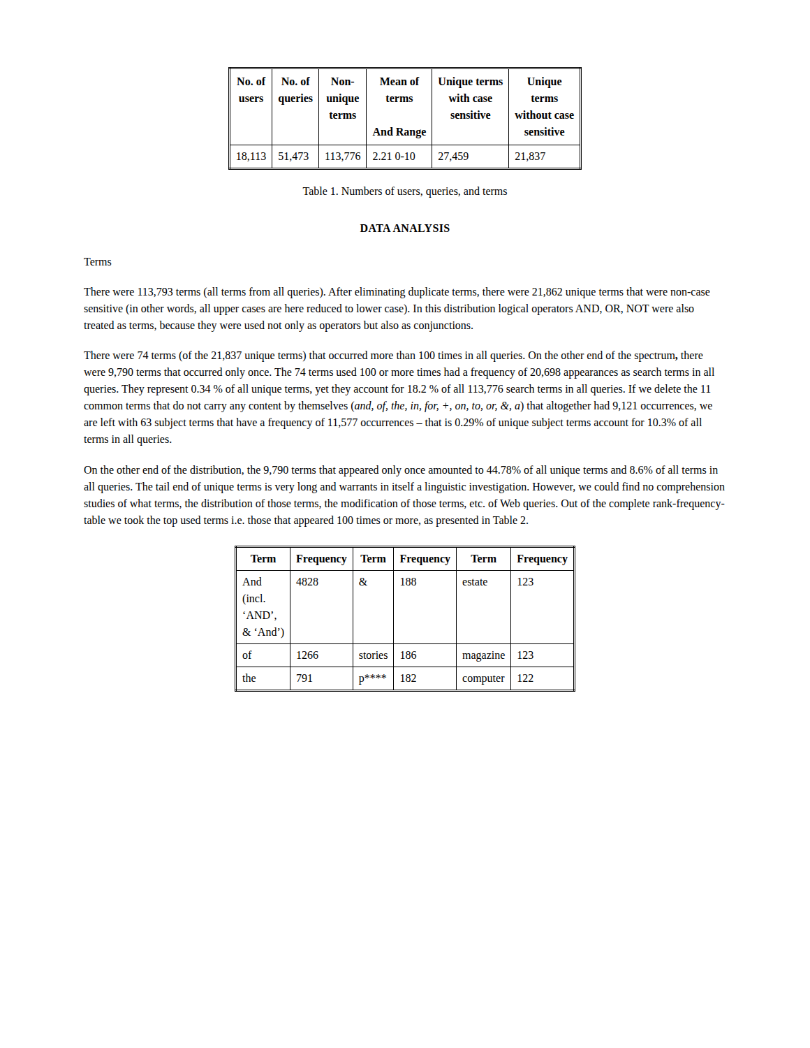| No. of users | No. of queries | Non- unique terms | Mean of terms And Range | Unique terms with case sensitive | Unique terms without case sensitive |
| --- | --- | --- | --- | --- | --- |
| 18,113 | 51,473 | 113,776 | 2.21 0-10 | 27,459 | 21,837 |
Table 1. Numbers of users, queries, and terms
DATA ANALYSIS
Terms
There were 113,793 terms (all terms from all queries). After eliminating duplicate terms, there were 21,862 unique terms that were non-case sensitive (in other words, all upper cases are here reduced to lower case). In this distribution logical operators AND, OR, NOT were also treated as terms, because they were used not only as operators but also as conjunctions.
There were 74 terms (of the 21,837 unique terms) that occurred more than 100 times in all queries. On the other end of the spectrum, there were 9,790 terms that occurred only once. The 74 terms used 100 or more times had a frequency of 20,698 appearances as search terms in all queries. They represent 0.34 % of all unique terms, yet they account for 18.2 % of all 113,776 search terms in all queries. If we delete the 11 common terms that do not carry any content by themselves (and, of, the, in, for, +, on, to, or, &, a) that altogether had 9,121 occurrences, we are left with 63 subject terms that have a frequency of 11,577 occurrences – that is 0.29% of unique subject terms account for 10.3% of all terms in all queries.
On the other end of the distribution, the 9,790 terms that appeared only once amounted to 44.78% of all unique terms and 8.6% of all terms in all queries. The tail end of unique terms is very long and warrants in itself a linguistic investigation. However, we could find no comprehension studies of what terms, the distribution of those terms, the modification of those terms, etc. of Web queries. Out of the complete rank-frequency-table we took the top used terms i.e. those that appeared 100 times or more, as presented in Table 2.
| Term | Frequency | Term | Frequency | Term | Frequency |
| --- | --- | --- | --- | --- | --- |
| And (incl. ‘AND’, & ‘And’) | 4828 | & | 188 | estate | 123 |
| of | 1266 | stories | 186 | magazine | 123 |
| the | 791 | p**** | 182 | computer | 122 |